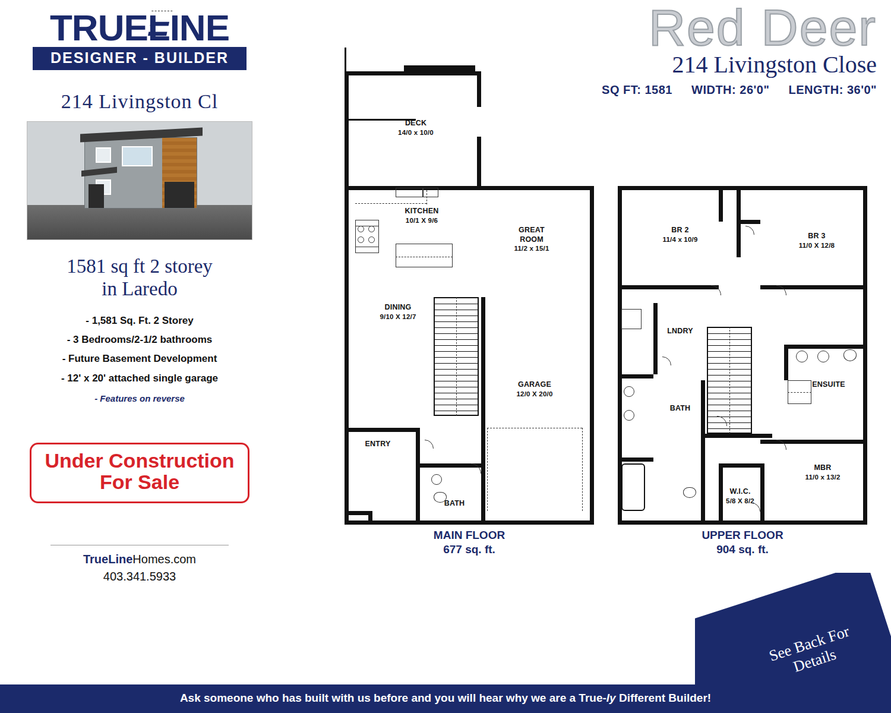TRUE=LINE
DESIGNER - BUILDER
214 Livingston Cl
1581 sq ft 2 storey
in Laredo
- 1,581 Sq. Ft. 2 Storey
- 3 Bedrooms/2-1/2 bathrooms
- Future Basement Development
- 12' x 20' attached single garage
- Features on reverse
Under Construction For Sale
TrueLine Homes.com
403.341.5933
Red Deer
214 Livingston Close
SQ FT: 1581 WIDTH: 26'0" LENGTH: 36'0"
DECK14/0 x 10/0
KITCHEN10/1 X 9/6
GREAT
ROOM11/2 x 15/1
DINING9/10 X 12/7
GARAGE12/0 X 20/0
ENTRY
BATH
MAIN FLOOR
677 sq. ft.
BR 211/4 x 10/9
BR 311/0 X 12/8
LNDRY
BATH
ENSUITE
MBR11/0 x 13/2
W.I.C.5/8 X 8/2
UPPER FLOOR
904 sq. ft.
See Back For
Details
Ask someone who has built with us before and you will hear why we are a True-ly Different Builder!